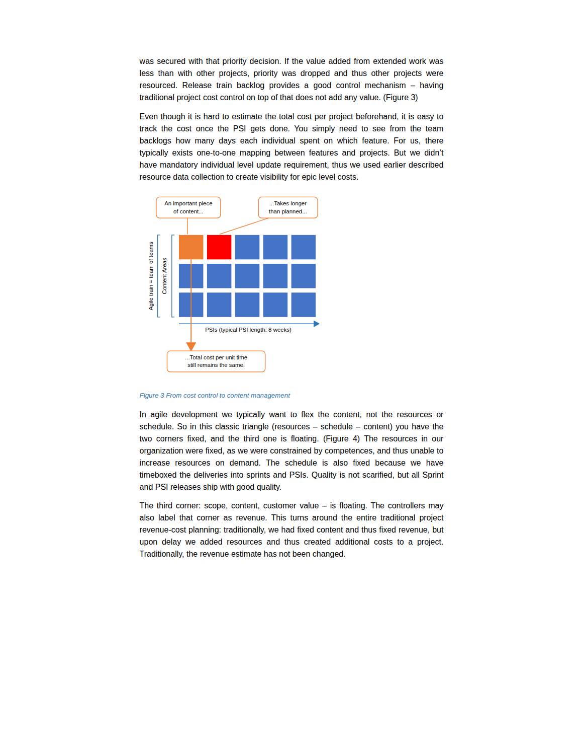was secured with that priority decision. If the value added from extended work was less than with other projects, priority was dropped and thus other projects were resourced. Release train backlog provides a good control mechanism – having traditional project cost control on top of that does not add any value. (Figure 3)
Even though it is hard to estimate the total cost per project beforehand, it is easy to track the cost once the PSI gets done. You simply need to see from the team backlogs how many days each individual spent on which feature. For us, there typically exists one-to-one mapping between features and projects. But we didn’t have mandatory individual level update requirement, thus we used earlier described resource data collection to create visibility for epic level costs.
An important piece of content... ...Takes longer than planned... Content Areas Agile train = team of teams PSIs (typical PSI length: 8 weeks) ...Total cost per unit time still remains the same.
Figure 3 From cost control to content management
In agile development we typically want to flex the content, not the resources or schedule. So in this classic triangle (resources – schedule – content) you have the two corners fixed, and the third one is floating. (Figure 4) The resources in our organization were fixed, as we were constrained by competences, and thus unable to increase resources on demand. The schedule is also fixed because we have timeboxed the deliveries into sprints and PSIs. Quality is not scarified, but all Sprint and PSI releases ship with good quality.
The third corner: scope, content, customer value – is floating. The controllers may also label that corner as revenue. This turns around the entire traditional project revenue-cost planning: traditionally, we had fixed content and thus fixed revenue, but upon delay we added resources and thus created additional costs to a project. Traditionally, the revenue estimate has not been changed.